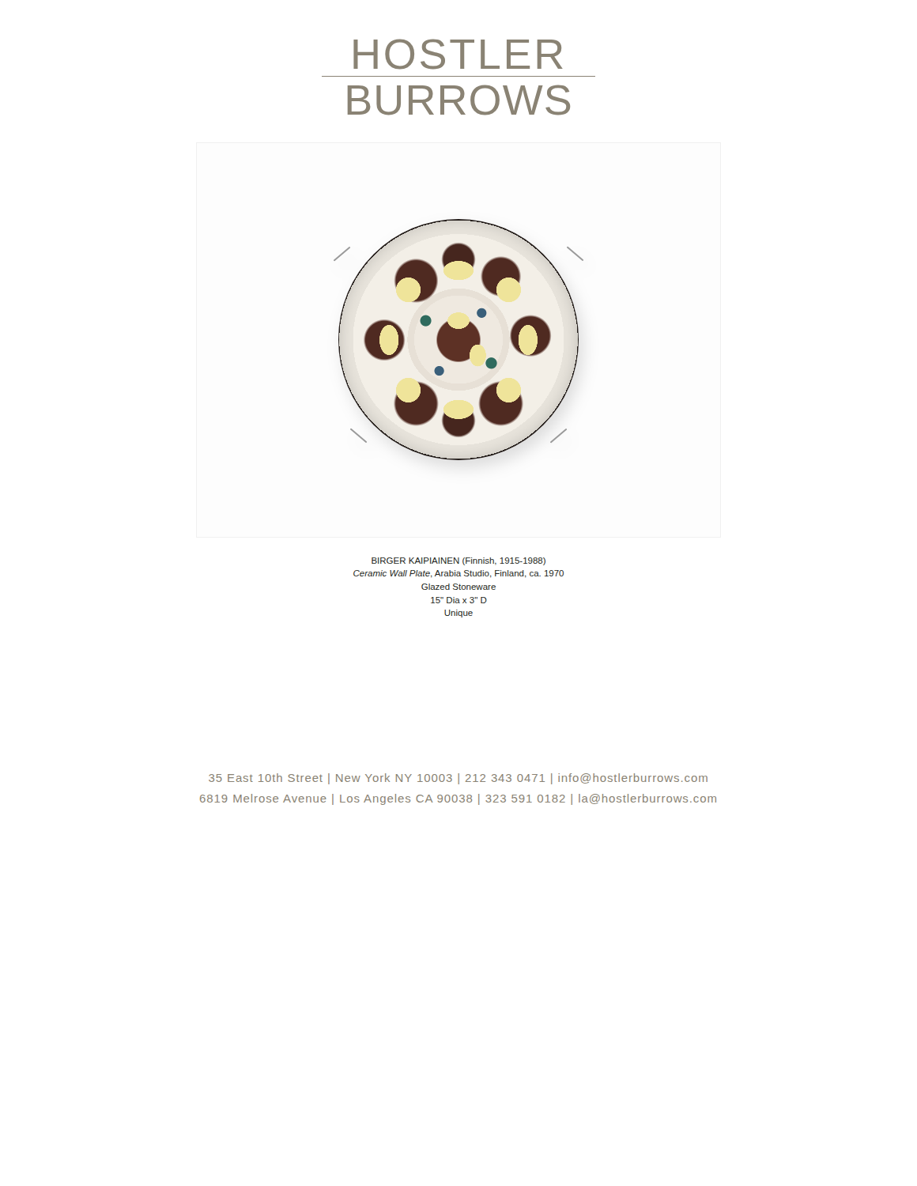HOSTLER BURROWS
BIRGER KAIPIAINEN (Finnish, 1915-1988)
Ceramic Wall Plate, Arabia Studio, Finland, ca. 1970
Glazed Stoneware
15" Dia x 3" D
Unique
35 East 10th Street | New York NY 10003 | 212 343 0471 | info@hostlerburrows.com
6819 Melrose Avenue | Los Angeles CA 90038 | 323 591 0182 | la@hostlerburrows.com